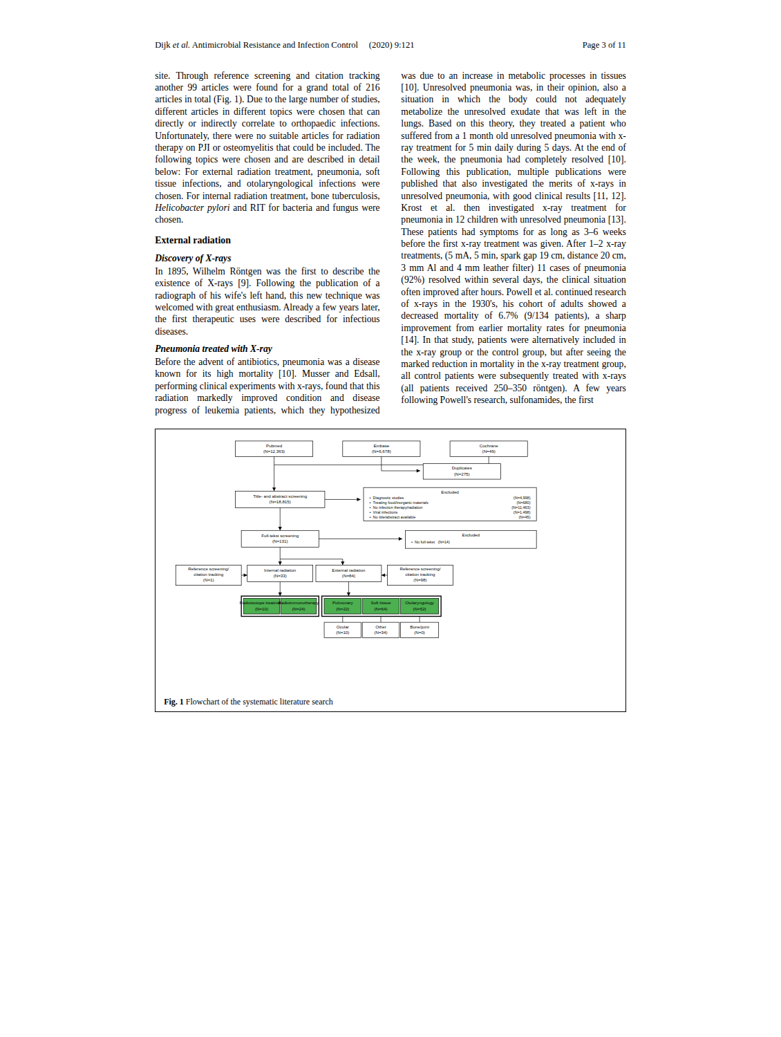Dijk et al. Antimicrobial Resistance and Infection Control (2020) 9:121
Page 3 of 11
site. Through reference screening and citation tracking another 99 articles were found for a grand total of 216 articles in total (Fig. 1). Due to the large number of studies, different articles in different topics were chosen that can directly or indirectly correlate to orthopaedic infections. Unfortunately, there were no suitable articles for radiation therapy on PJI or osteomyelitis that could be included. The following topics were chosen and are described in detail below: For external radiation treatment, pneumonia, soft tissue infections, and otolaryngological infections were chosen. For internal radiation treatment, bone tuberculosis, Helicobacter pylori and RIT for bacteria and fungus were chosen.
External radiation
Discovery of X-rays
In 1895, Wilhelm Röntgen was the first to describe the existence of X-rays [9]. Following the publication of a radiograph of his wife's left hand, this new technique was welcomed with great enthusiasm. Already a few years later, the first therapeutic uses were described for infectious diseases.
Pneumonia treated with X-ray
Before the advent of antibiotics, pneumonia was a disease known for its high mortality [10]. Musser and Edsall, performing clinical experiments with x-rays, found that this radiation markedly improved condition and disease progress of leukemia patients, which they hypothesized was due to an increase in metabolic processes in tissues [10]. Unresolved pneumonia was, in their opinion, also a situation in which the body could not adequately metabolize the unresolved exudate that was left in the lungs. Based on this theory, they treated a patient who suffered from a 1 month old unresolved pneumonia with x-ray treatment for 5 min daily during 5 days. At the end of the week, the pneumonia had completely resolved [10]. Following this publication, multiple publications were published that also investigated the merits of x-rays in unresolved pneumonia, with good clinical results [11, 12]. Krost et al. then investigated x-ray treatment for pneumonia in 12 children with unresolved pneumonia [13]. These patients had symptoms for as long as 3–6 weeks before the first x-ray treatment was given. After 1–2 x-ray treatments, (5 mA, 5 min, spark gap 19 cm, distance 20 cm, 3 mm Al and 4 mm leather filter) 11 cases of pneumonia (92%) resolved within several days, the clinical situation often improved after hours. Powell et al. continued research of x-rays in the 1930's, his cohort of adults showed a decreased mortality of 6.7% (9/134 patients), a sharp improvement from earlier mortality rates for pneumonia [14]. In that study, patients were alternatively included in the x-ray group or the control group, but after seeing the marked reduction in mortality in the x-ray treatment group, all control patients were subsequently treated with x-rays (all patients received 250–350 röntgen). A few years following Powell's research, sulfonamides, the first
Pubmed (N=12,363) Embase (N=6,678) Cochrane (N=49) Duplicates (N=275) Title- and abstract screening (N=18,815) Excluded • Diagnostic studies (N=4,998) • Treating food/inorganic materials (N=680) • No infection therapy/radiation (N=11,463) • Viral infections (N=1,498) • No title/abstract available (N=45) Full-tekst screening (N=131) Excluded • No full-tekst (N=14) Internal radiation (N=33) External radiation (N=84) Reference screening/ citation tracking (N=1) Reference screening/ citation tracking (N=98) Radioisotope treatment (N=10) Radioimmunotherapy (N=24) Pulmonary (N=22) Soft tissue (N=64) Otolaryngology (N=52) Ocular (N=10) Other (N=34) Bone/joint (N=0)
Fig. 1 Flowchart of the systematic literature search